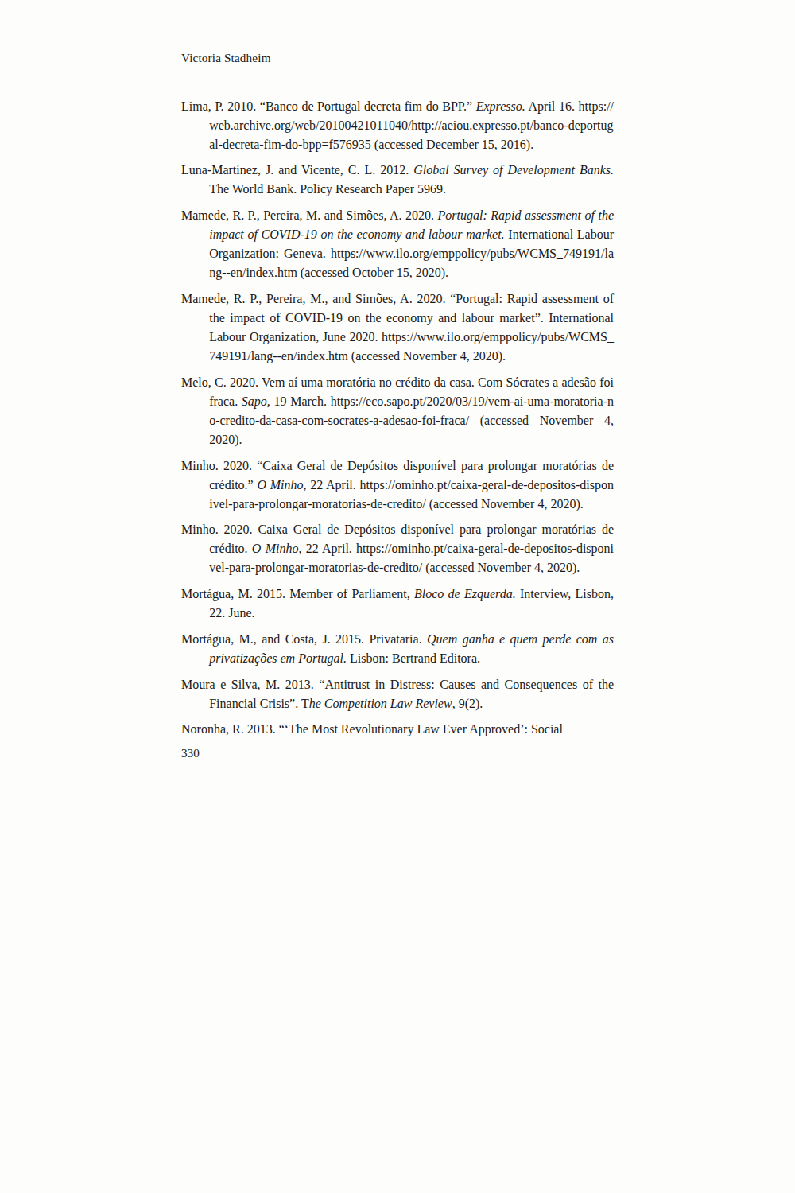Victoria Stadheim
Lima, P. 2010. “Banco de Portugal decreta fim do BPP.” Expresso. April 16. https://web.archive.org/web/20100421011040/http://aeiou.expresso.pt/banco-deportugal-decreta-fim-do-bpp=f576935 (accessed December 15, 2016).
Luna-Martínez, J. and Vicente, C. L. 2012. Global Survey of Development Banks. The World Bank. Policy Research Paper 5969.
Mamede, R. P., Pereira, M. and Simões, A. 2020. Portugal: Rapid assessment of the impact of COVID-19 on the economy and labour market. International Labour Organization: Geneva. https://www.ilo.org/emppolicy/pubs/WCMS_749191/lang--en/index.htm (accessed October 15, 2020).
Mamede, R. P., Pereira, M., and Simões, A. 2020. “Portugal: Rapid assessment of the impact of COVID-19 on the economy and labour market”. International Labour Organization, June 2020. https://www.ilo.org/emppolicy/pubs/WCMS_749191/lang--en/index.htm (accessed November 4, 2020).
Melo, C. 2020. Vem aí uma moratória no crédito da casa. Com Sócrates a adesão foi fraca. Sapo, 19 March. https://eco.sapo.pt/2020/03/19/vem-ai-uma-moratoria-no-credito-da-casa-com-socrates-a-adesao-foi-fraca/ (accessed November 4, 2020).
Minho. 2020. “Caixa Geral de Depósitos disponível para prolongar moratórias de crédito.” O Minho, 22 April. https://ominho.pt/caixa-geral-de-depositos-disponivel-para-prolongar-moratorias-de-credito/ (accessed November 4, 2020).
Minho. 2020. Caixa Geral de Depósitos disponível para prolongar moratórias de crédito. O Minho, 22 April. https://ominho.pt/caixa-geral-de-depositos-disponivel-para-prolongar-moratorias-de-credito/ (accessed November 4, 2020).
Mortágua, M. 2015. Member of Parliament, Bloco de Ezquerda. Interview, Lisbon, 22. June.
Mortágua, M., and Costa, J. 2015. Privataria. Quem ganha e quem perde com as privatizações em Portugal. Lisbon: Bertrand Editora.
Moura e Silva, M. 2013. “Antitrust in Distress: Causes and Consequences of the Financial Crisis”. The Competition Law Review, 9(2).
Noronha, R. 2013. “‘The Most Revolutionary Law Ever Approved’: Social
330